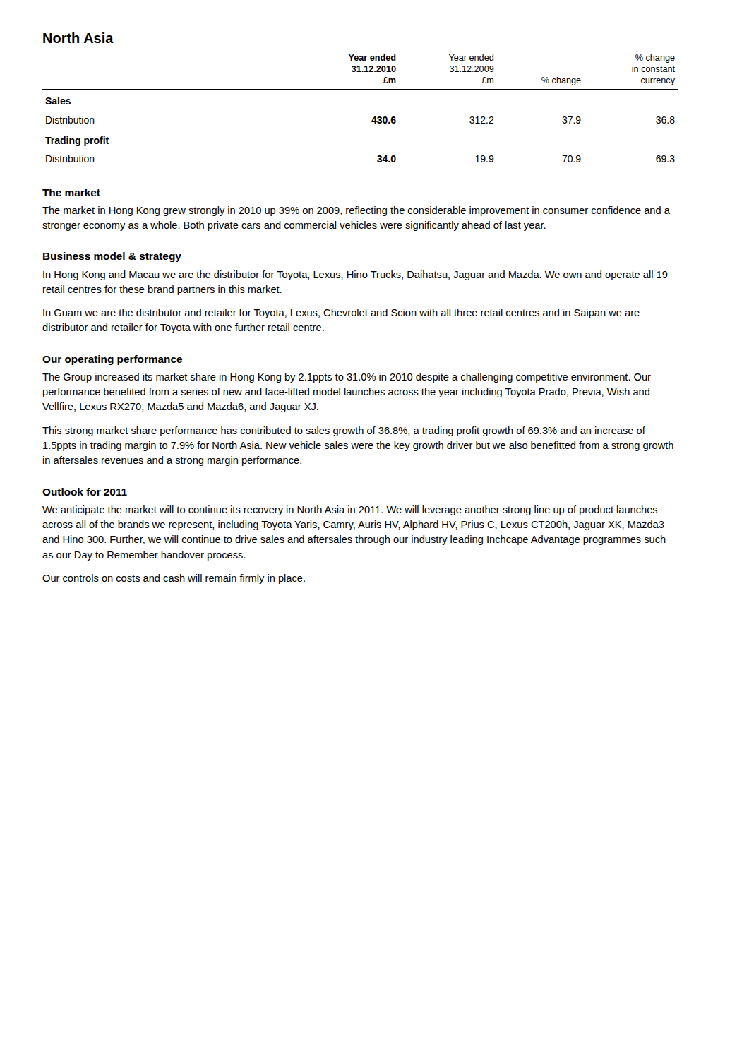North Asia
| | Year ended 31.12.2010 £m | Year ended 31.12.2009 £m | % change | % change in constant currency |
| --- | --- | --- | --- | --- |
| Sales |
| Distribution | 430.6 | 312.2 | 37.9 | 36.8 |
| Trading profit |
| Distribution | 34.0 | 19.9 | 70.9 | 69.3 |
The market
The market in Hong Kong grew strongly in 2010 up 39% on 2009, reflecting the considerable improvement in consumer confidence and a stronger economy as a whole. Both private cars and commercial vehicles were significantly ahead of last year.
Business model & strategy
In Hong Kong and Macau we are the distributor for Toyota, Lexus, Hino Trucks, Daihatsu, Jaguar and Mazda. We own and operate all 19 retail centres for these brand partners in this market.
In Guam we are the distributor and retailer for Toyota, Lexus, Chevrolet and Scion with all three retail centres and in Saipan we are distributor and retailer for Toyota with one further retail centre.
Our operating performance
The Group increased its market share in Hong Kong by 2.1ppts to 31.0% in 2010 despite a challenging competitive environment. Our performance benefited from a series of new and face-lifted model launches across the year including Toyota Prado, Previa, Wish and Vellfire, Lexus RX270, Mazda5 and Mazda6, and Jaguar XJ.
This strong market share performance has contributed to sales growth of 36.8%, a trading profit growth of 69.3% and an increase of 1.5ppts in trading margin to 7.9% for North Asia. New vehicle sales were the key growth driver but we also benefitted from a strong growth in aftersales revenues and a strong margin performance.
Outlook for 2011
We anticipate the market will to continue its recovery in North Asia in 2011. We will leverage another strong line up of product launches across all of the brands we represent, including Toyota Yaris, Camry, Auris HV, Alphard HV, Prius C, Lexus CT200h, Jaguar XK, Mazda3 and Hino 300. Further, we will continue to drive sales and aftersales through our industry leading Inchcape Advantage programmes such as our Day to Remember handover process.
Our controls on costs and cash will remain firmly in place.